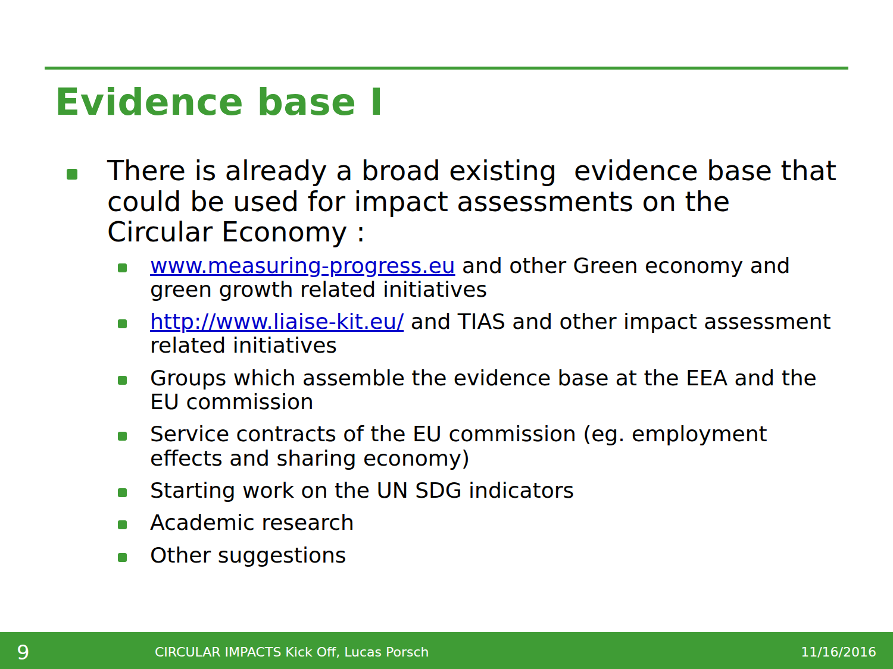Evidence base I
There is already a broad existing evidence base that could be used for impact assessments on the Circular Economy :
www.measuring-progress.eu and other Green economy and green growth related initiatives
http://www.liaise-kit.eu/ and TIAS and other impact assessment related initiatives
Groups which assemble the evidence base at the EEA and the EU commission
Service contracts of the EU commission (eg. employment effects and sharing economy)
Starting work on the UN SDG indicators
Academic research
Other suggestions
9
CIRCULAR IMPACTS Kick Off, Lucas Porsch
11/16/2016